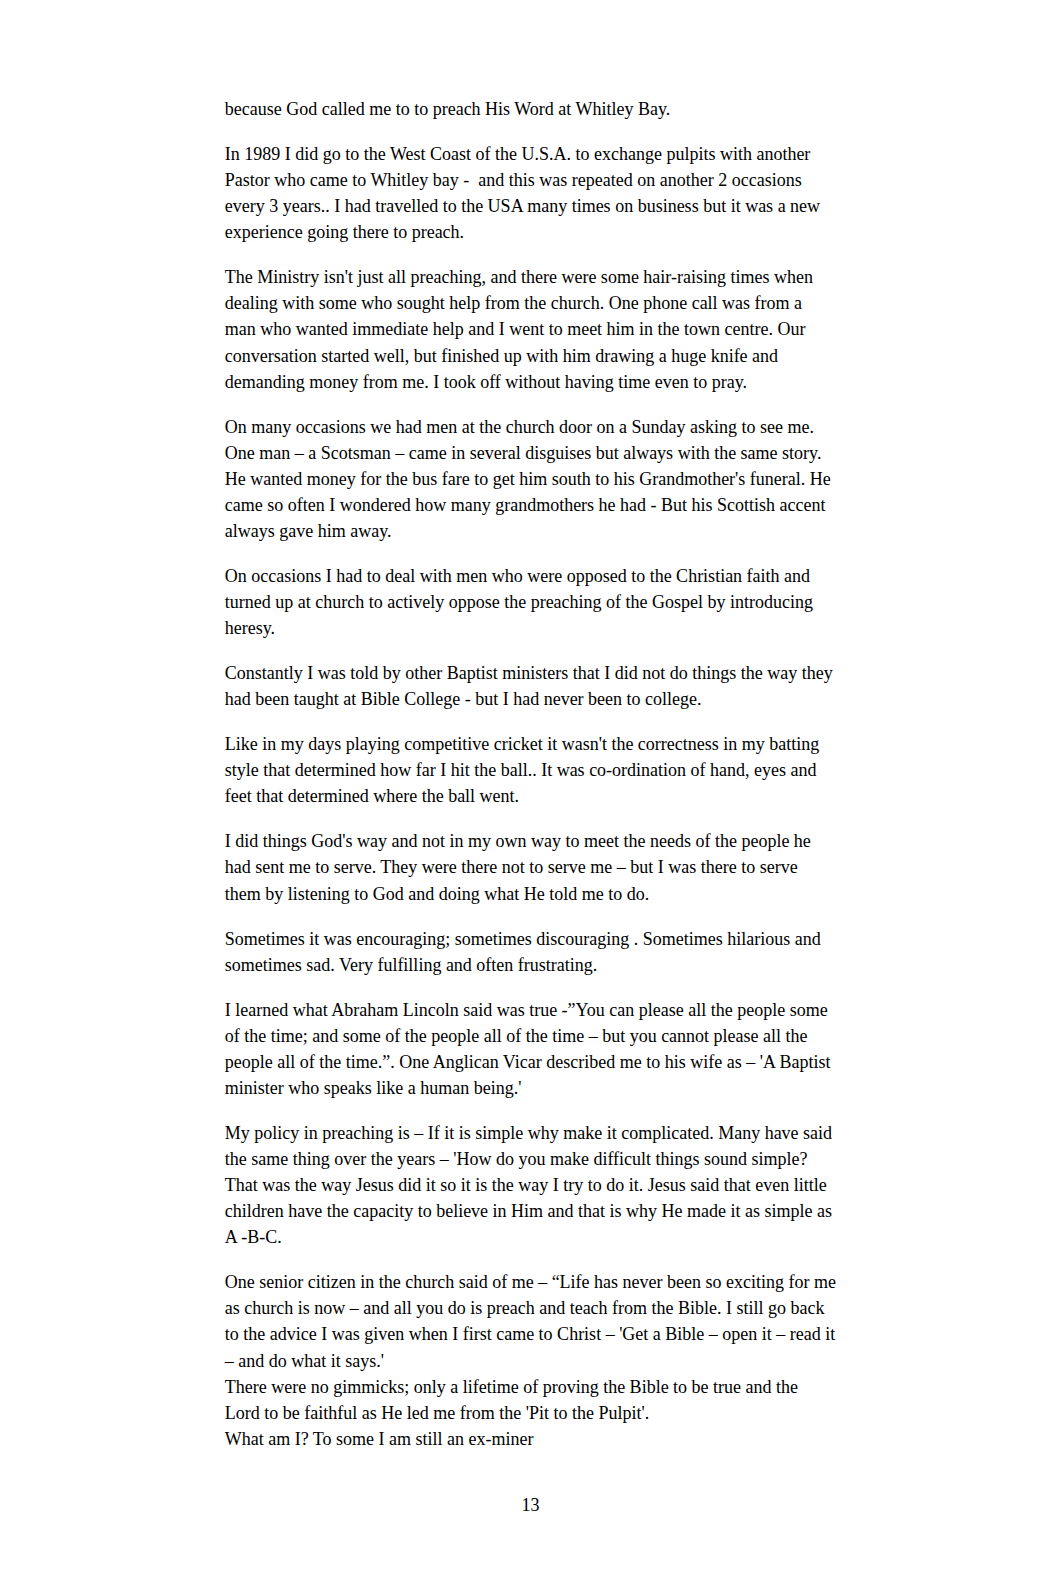because God called me to to preach His Word at Whitley Bay.
In 1989 I did go to the West Coast of the U.S.A. to exchange pulpits with another Pastor who came to Whitley bay - and this was repeated on another 2 occasions every 3 years.. I had travelled to the USA many times on business but it was a new experience going there to preach.
The Ministry isn't just all preaching, and there were some hair-raising times when dealing with some who sought help from the church. One phone call was from a man who wanted immediate help and I went to meet him in the town centre. Our conversation started well, but finished up with him drawing a huge knife and demanding money from me. I took off without having time even to pray.
On many occasions we had men at the church door on a Sunday asking to see me. One man – a Scotsman – came in several disguises but always with the same story. He wanted money for the bus fare to get him south to his Grandmother's funeral. He came so often I wondered how many grandmothers he had - But his Scottish accent always gave him away.
On occasions I had to deal with men who were opposed to the Christian faith and turned up at church to actively oppose the preaching of the Gospel by introducing heresy.
Constantly I was told by other Baptist ministers that I did not do things the way they had been taught at Bible College - but I had never been to college.
Like in my days playing competitive cricket it wasn't the correctness in my batting style that determined how far I hit the ball.. It was co-ordination of hand, eyes and feet that determined where the ball went.
I did things God's way and not in my own way to meet the needs of the people he had sent me to serve. They were there not to serve me – but I was there to serve them by listening to God and doing what He told me to do.
Sometimes it was encouraging; sometimes discouraging . Sometimes hilarious and sometimes sad. Very fulfilling and often frustrating.
I learned what Abraham Lincoln said was true -”You can please all the people some of the time; and some of the people all of the time – but you cannot please all the people all of the time.”. One Anglican Vicar described me to his wife as – 'A Baptist minister who speaks like a human being.'
My policy in preaching is – If it is simple why make it complicated. Many have said the same thing over the years – 'How do you make difficult things sound simple?
That was the way Jesus did it so it is the way I try to do it. Jesus said that even little children have the capacity to believe in Him and that is why He made it as simple as A -B-C.
One senior citizen in the church said of me – “Life has never been so exciting for me as church is now – and all you do is preach and teach from the Bible. I still go back to the advice I was given when I first came to Christ – 'Get a Bible – open it – read it – and do what it says.'
There were no gimmicks; only a lifetime of proving the Bible to be true and the Lord to be faithful as He led me from the 'Pit to the Pulpit'.
What am I? To some I am still an ex-miner
13